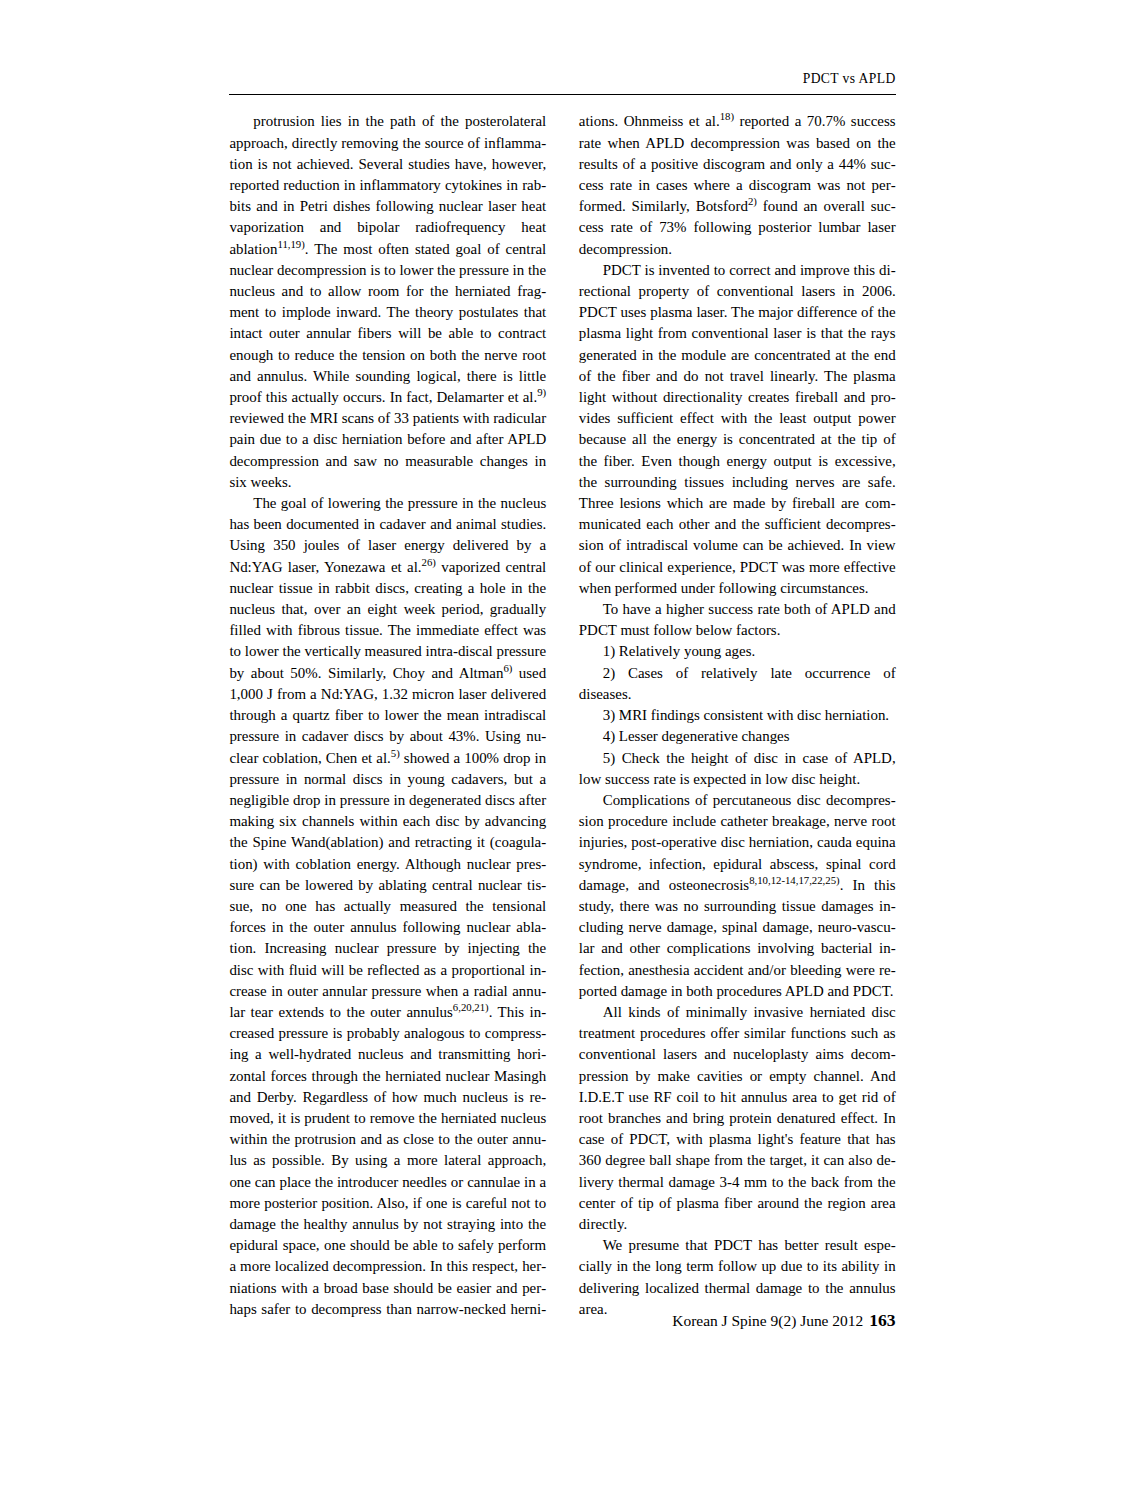PDCT vs APLD
protrusion lies in the path of the posterolateral approach, directly removing the source of inflammation is not achieved. Several studies have, however, reported reduction in inflammatory cytokines in rabbits and in Petri dishes following nuclear laser heat vaporization and bipolar radiofrequency heat ablation11,19). The most often stated goal of central nuclear decompression is to lower the pressure in the nucleus and to allow room for the herniated fragment to implode inward. The theory postulates that intact outer annular fibers will be able to contract enough to reduce the tension on both the nerve root and annulus. While sounding logical, there is little proof this actually occurs. In fact, Delamarter et al.9) reviewed the MRI scans of 33 patients with radicular pain due to a disc herniation before and after APLD decompression and saw no measurable changes in six weeks.
The goal of lowering the pressure in the nucleus has been documented in cadaver and animal studies. Using 350 joules of laser energy delivered by a Nd:YAG laser, Yonezawa et al.26) vaporized central nuclear tissue in rabbit discs, creating a hole in the nucleus that, over an eight week period, gradually filled with fibrous tissue. The immediate effect was to lower the vertically measured intra-discal pressure by about 50%. Similarly, Choy and Altman6) used 1,000 J from a Nd:YAG, 1.32 micron laser delivered through a quartz fiber to lower the mean intradiscal pressure in cadaver discs by about 43%. Using nuclear coblation, Chen et al.5) showed a 100% drop in pressure in normal discs in young cadavers, but a negligible drop in pressure in degenerated discs after making six channels within each disc by advancing the Spine Wand(ablation) and retracting it (coagulation) with coblation energy. Although nuclear pressure can be lowered by ablating central nuclear tissue, no one has actually measured the tensional forces in the outer annulus following nuclear ablation. Increasing nuclear pressure by injecting the disc with fluid will be reflected as a proportional increase in outer annular pressure when a radial annular tear extends to the outer annulus6,20,21). This increased pressure is probably analogous to compressing a well-hydrated nucleus and transmitting horizontal forces through the herniated nuclear Masingh and Derby. Regardless of how much nucleus is removed, it is prudent to remove the herniated nucleus within the protrusion and as close to the outer annulus as possible. By using a more lateral approach, one can place the introducer needles or cannulae in a more posterior position. Also, if one is careful not to damage the healthy annulus by not straying into the epidural space, one should be able to safely perform a more localized decompression. In this respect, herniations with a broad base should be easier and perhaps safer to decompress than narrow-necked herniations. Ohnmeiss et al.18) reported a 70.7% success rate when APLD decompression was based on the results of a positive discogram and only a 44% success rate in cases where a discogram was not performed. Similarly, Botsford2) found an overall success rate of 73% following posterior lumbar laser decompression.
PDCT is invented to correct and improve this directional property of conventional lasers in 2006. PDCT uses plasma laser. The major difference of the plasma light from conventional laser is that the rays generated in the module are concentrated at the end of the fiber and do not travel linearly. The plasma light without directionality creates fireball and provides sufficient effect with the least output power because all the energy is concentrated at the tip of the fiber. Even though energy output is excessive, the surrounding tissues including nerves are safe. Three lesions which are made by fireball are communicated each other and the sufficient decompression of intradiscal volume can be achieved. In view of our clinical experience, PDCT was more effective when performed under following circumstances.
To have a higher success rate both of APLD and PDCT must follow below factors.
1) Relatively young ages.
2) Cases of relatively late occurrence of diseases.
3) MRI findings consistent with disc herniation.
4) Lesser degenerative changes
5) Check the height of disc in case of APLD, low success rate is expected in low disc height.
Complications of percutaneous disc decompression procedure include catheter breakage, nerve root injuries, post-operative disc herniation, cauda equina syndrome, infection, epidural abscess, spinal cord damage, and osteonecrosis8,10,12-14,17,22,25). In this study, there was no surrounding tissue damages including nerve damage, spinal damage, neuro-vascular and other complications involving bacterial infection, anesthesia accident and/or bleeding were reported damage in both procedures APLD and PDCT.
All kinds of minimally invasive herniated disc treatment procedures offer similar functions such as conventional lasers and nuceloplasty aims decompression by make cavities or empty channel. And I.D.E.T use RF coil to hit annulus area to get rid of root branches and bring protein denatured effect. In case of PDCT, with plasma light's feature that has 360 degree ball shape from the target, it can also delivery thermal damage 3-4 mm to the back from the center of tip of plasma fiber around the region area directly.
We presume that PDCT has better result especially in the long term follow up due to its ability in delivering localized thermal damage to the annulus area.
Korean J Spine 9(2) June 2012163